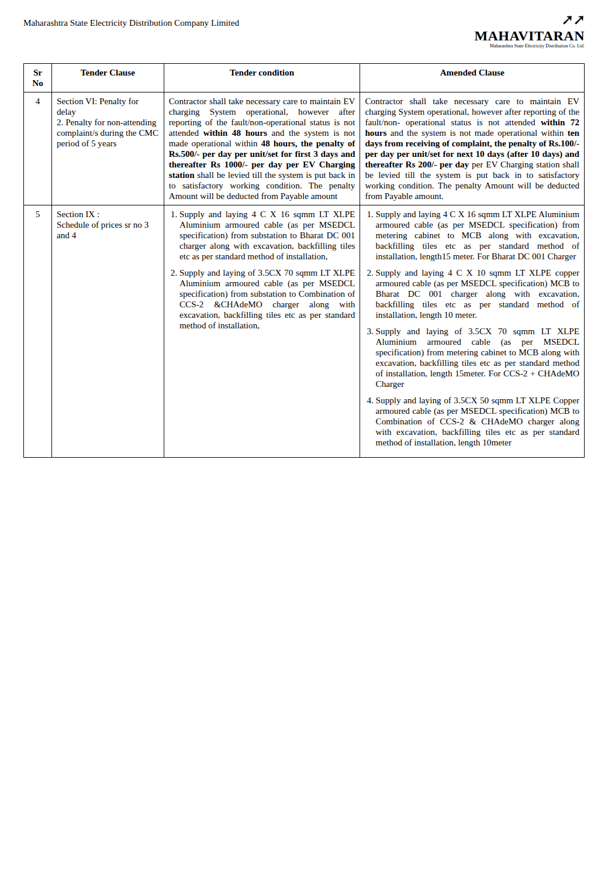Maharashtra State Electricity Distribution Company Limited
➚➚
MAHAVITARAN
Maharashtra State Electricity Distribution Co. Ltd.
| Sr No | Tender Clause | Tender condition | Amended Clause |
| --- | --- | --- | --- |
| 4 | Section VI: Penalty for delay 2. Penalty for non-attending complaint/s during the CMC period of 5 years | Contractor shall take necessary care to maintain EV charging System operational, however after reporting of the fault/non-operational status is not attended within 48 hours and the system is not made operational within 48 hours, the penalty of Rs.500/- per day per unit/set for first 3 days and thereafter Rs 1000/- per day per EV Charging station shall be levied till the system is put back in to satisfactory working condition. The penalty Amount will be deducted from Payable amount | Contractor shall take necessary care to maintain EV charging System operational, however after reporting of the fault/non- operational status is not attended within 72 hours and the system is not made operational within ten days from receiving of complaint, the penalty of Rs.100/- per day per unit/set for next 10 days (after 10 days) and thereafter Rs 200/- per day per EV Charging station shall be levied till the system is put back in to satisfactory working condition. The penalty Amount will be deducted from Payable amount. |
| 5 | Section IX : Schedule of prices sr no 3 and 4 | Supply and laying 4 C X 16 sqmm LT XLPE Aluminium armoured cable (as per MSEDCL specification) from substation to Bharat DC 001 charger along with excavation, backfilling tiles etc as per standard method of installation, Supply and laying of 3.5CX 70 sqmm LT XLPE Aluminium armoured cable (as per MSEDCL specification) from substation to Combination of CCS-2 &CHAdeMO charger along with excavation, backfilling tiles etc as per standard method of installation, | Supply and laying 4 C X 16 sqmm LT XLPE Aluminium armoured cable (as per MSEDCL specification) from metering cabinet to MCB along with excavation, backfilling tiles etc as per standard method of installation, length15 meter. For Bharat DC 001 Charger Supply and laying 4 C X 10 sqmm LT XLPE copper armoured cable (as per MSEDCL specification) MCB to Bharat DC 001 charger along with excavation, backfilling tiles etc as per standard method of installation, length 10 meter. Supply and laying of 3.5CX 70 sqmm LT XLPE Aluminium armoured cable (as per MSEDCL specification) from metering cabinet to MCB along with excavation, backfilling tiles etc as per standard method of installation, length 15meter. For CCS-2 + CHAdeMO Charger Supply and laying of 3.5CX 50 sqmm LT XLPE Copper armoured cable (as per MSEDCL specification) MCB to Combination of CCS-2 & CHAdeMO charger along with excavation, backfilling tiles etc as per standard method of installation, length 10meter |